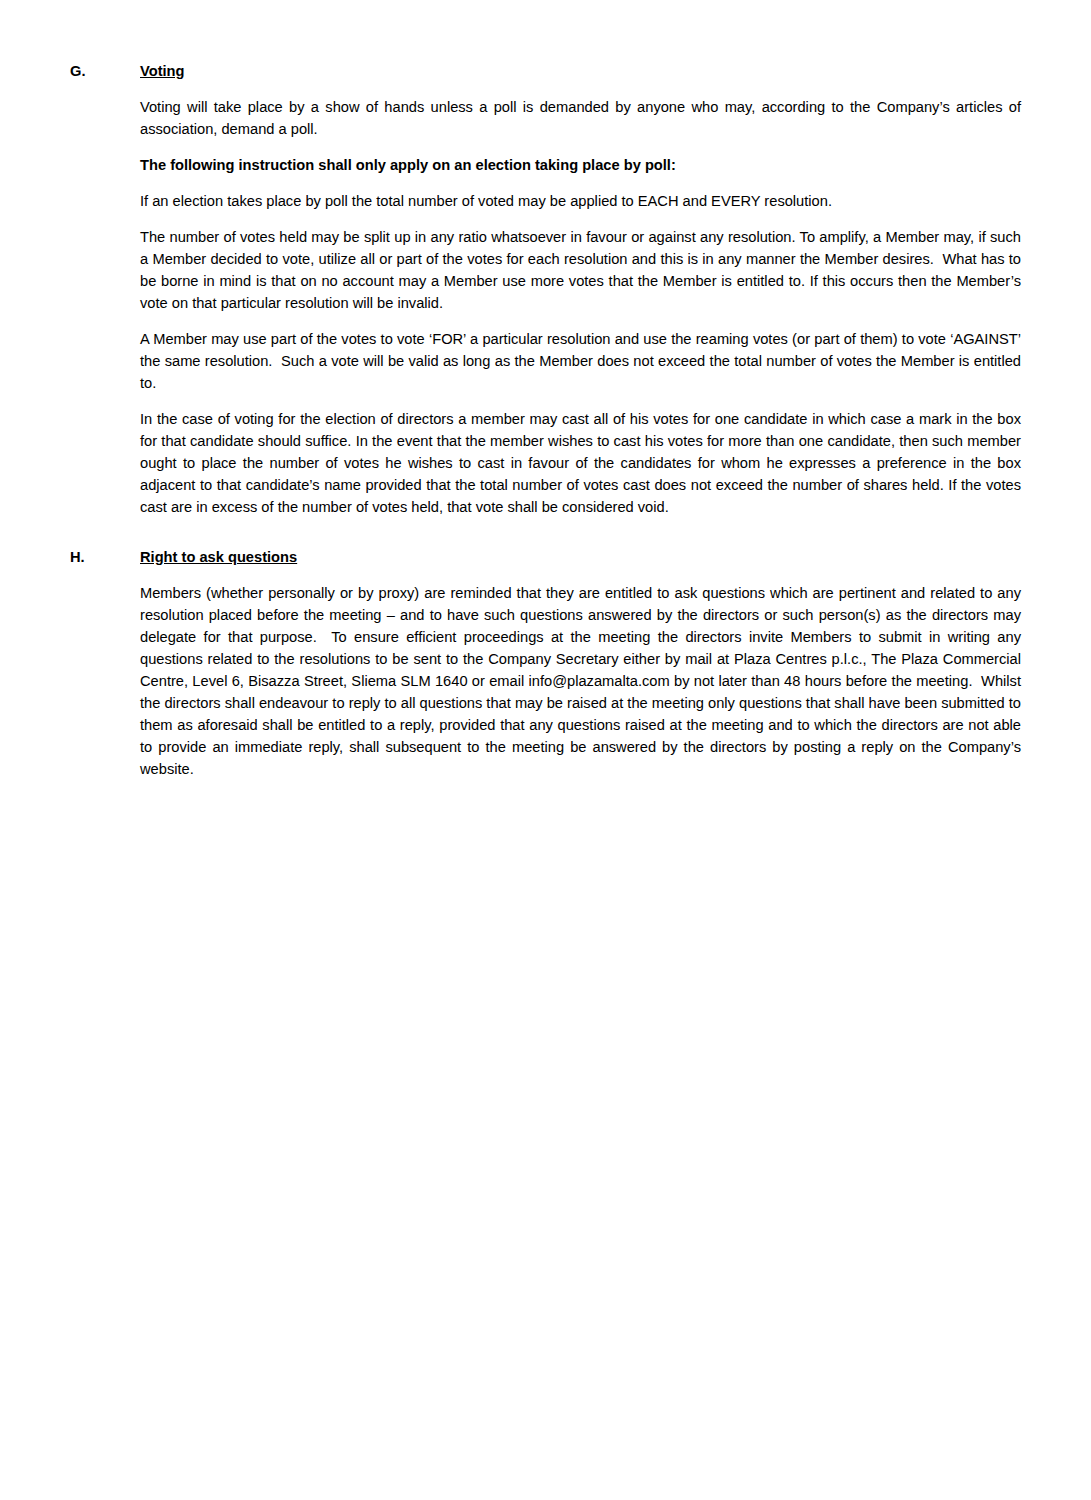G. Voting
Voting will take place by a show of hands unless a poll is demanded by anyone who may, according to the Company’s articles of association, demand a poll.
The following instruction shall only apply on an election taking place by poll:
If an election takes place by poll the total number of voted may be applied to EACH and EVERY resolution.
The number of votes held may be split up in any ratio whatsoever in favour or against any resolution. To amplify, a Member may, if such a Member decided to vote, utilize all or part of the votes for each resolution and this is in any manner the Member desires. What has to be borne in mind is that on no account may a Member use more votes that the Member is entitled to. If this occurs then the Member’s vote on that particular resolution will be invalid.
A Member may use part of the votes to vote ‘FOR’ a particular resolution and use the reaming votes (or part of them) to vote ‘AGAINST’ the same resolution. Such a vote will be valid as long as the Member does not exceed the total number of votes the Member is entitled to.
In the case of voting for the election of directors a member may cast all of his votes for one candidate in which case a mark in the box for that candidate should suffice. In the event that the member wishes to cast his votes for more than one candidate, then such member ought to place the number of votes he wishes to cast in favour of the candidates for whom he expresses a preference in the box adjacent to that candidate’s name provided that the total number of votes cast does not exceed the number of shares held. If the votes cast are in excess of the number of votes held, that vote shall be considered void.
H. Right to ask questions
Members (whether personally or by proxy) are reminded that they are entitled to ask questions which are pertinent and related to any resolution placed before the meeting – and to have such questions answered by the directors or such person(s) as the directors may delegate for that purpose. To ensure efficient proceedings at the meeting the directors invite Members to submit in writing any questions related to the resolutions to be sent to the Company Secretary either by mail at Plaza Centres p.l.c., The Plaza Commercial Centre, Level 6, Bisazza Street, Sliema SLM 1640 or email info@plazamalta.com by not later than 48 hours before the meeting. Whilst the directors shall endeavour to reply to all questions that may be raised at the meeting only questions that shall have been submitted to them as aforesaid shall be entitled to a reply, provided that any questions raised at the meeting and to which the directors are not able to provide an immediate reply, shall subsequent to the meeting be answered by the directors by posting a reply on the Company’s website.